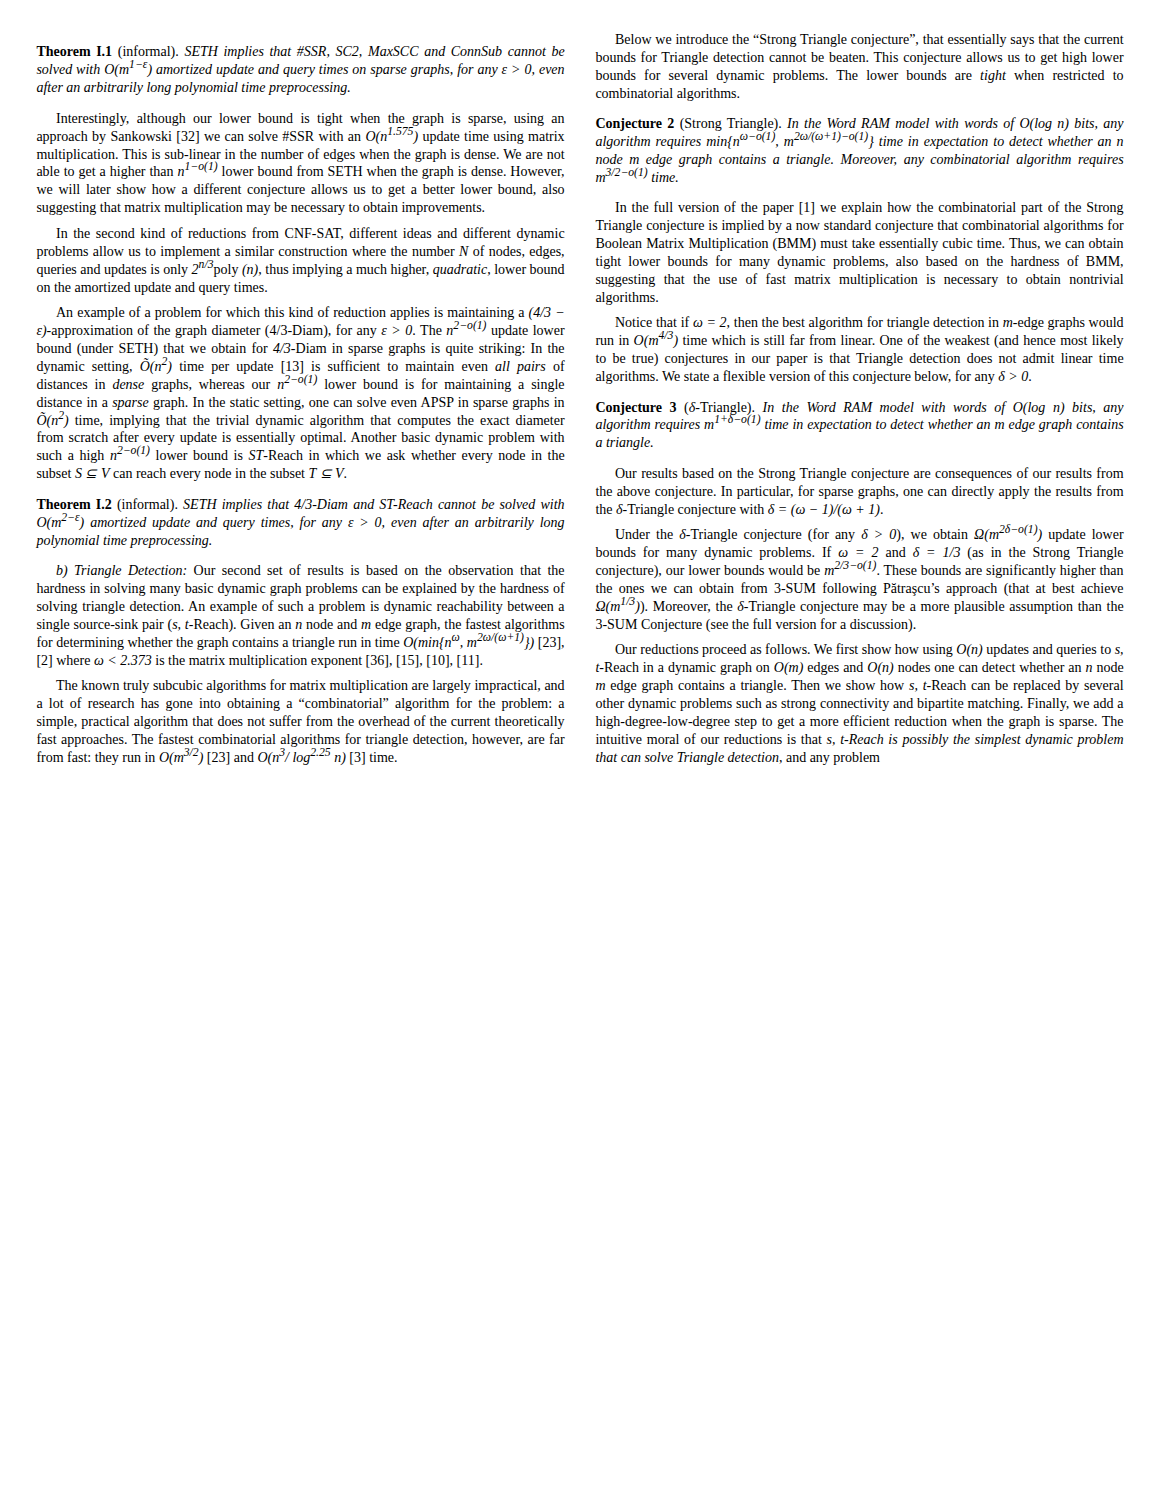Theorem I.1 (informal). SETH implies that #SSR, SC2, MaxSCC and ConnSub cannot be solved with O(m1−ε) amortized update and query times on sparse graphs, for any ε > 0, even after an arbitrarily long polynomial time preprocessing.
Interestingly, although our lower bound is tight when the graph is sparse, using an approach by Sankowski [32] we can solve #SSR with an O(n1.575) update time using matrix multiplication. This is sub-linear in the number of edges when the graph is dense. We are not able to get a higher than n1−o(1) lower bound from SETH when the graph is dense. However, we will later show how a different conjecture allows us to get a better lower bound, also suggesting that matrix multiplication may be necessary to obtain improvements.
In the second kind of reductions from CNF-SAT, different ideas and different dynamic problems allow us to implement a similar construction where the number N of nodes, edges, queries and updates is only 2n/3poly (n), thus implying a much higher, quadratic, lower bound on the amortized update and query times.
An example of a problem for which this kind of reduction applies is maintaining a (4/3 − ε)-approximation of the graph diameter (4/3-Diam), for any ε > 0. The n2−o(1) update lower bound (under SETH) that we obtain for 4/3-Diam in sparse graphs is quite striking: In the dynamic setting, Õ(n2) time per update [13] is sufficient to maintain even all pairs of distances in dense graphs, whereas our n2−o(1) lower bound is for maintaining a single distance in a sparse graph. In the static setting, one can solve even APSP in sparse graphs in Õ(n2) time, implying that the trivial dynamic algorithm that computes the exact diameter from scratch after every update is essentially optimal. Another basic dynamic problem with such a high n2−o(1) lower bound is ST-Reach in which we ask whether every node in the subset S ⊆ V can reach every node in the subset T ⊆ V.
Theorem I.2 (informal). SETH implies that 4/3-Diam and ST-Reach cannot be solved with O(m2−ε) amortized update and query times, for any ε > 0, even after an arbitrarily long polynomial time preprocessing.
b) Triangle Detection: Our second set of results is based on the observation that the hardness in solving many basic dynamic graph problems can be explained by the hardness of solving triangle detection. An example of such a problem is dynamic reachability between a single source-sink pair (s, t-Reach). Given an n node and m edge graph, the fastest algorithms for determining whether the graph contains a triangle run in time O(min{nω, m2ω/(ω+1)}) [23], [2] where ω < 2.373 is the matrix multiplication exponent [36], [15], [10], [11].
The known truly subcubic algorithms for matrix multiplication are largely impractical, and a lot of research has gone into obtaining a “combinatorial” algorithm for the problem: a simple, practical algorithm that does not suffer from the overhead of the current theoretically fast approaches. The fastest combinatorial algorithms for triangle detection, however, are far from fast: they run in O(m3/2) [23] and O(n3/ log2.25 n) [3] time.
Below we introduce the “Strong Triangle conjecture”, that essentially says that the current bounds for Triangle detection cannot be beaten. This conjecture allows us to get high lower bounds for several dynamic problems. The lower bounds are tight when restricted to combinatorial algorithms.
Conjecture 2 (Strong Triangle). In the Word RAM model with words of O(log n) bits, any algorithm requires min{nω−o(1), m2ω/(ω+1)−o(1)} time in expectation to detect whether an n node m edge graph contains a triangle. Moreover, any combinatorial algorithm requires m3/2−o(1) time.
In the full version of the paper [1] we explain how the combinatorial part of the Strong Triangle conjecture is implied by a now standard conjecture that combinatorial algorithms for Boolean Matrix Multiplication (BMM) must take essentially cubic time. Thus, we can obtain tight lower bounds for many dynamic problems, also based on the hardness of BMM, suggesting that the use of fast matrix multiplication is necessary to obtain nontrivial algorithms.
Notice that if ω = 2, then the best algorithm for triangle detection in m-edge graphs would run in O(m4/3) time which is still far from linear. One of the weakest (and hence most likely to be true) conjectures in our paper is that Triangle detection does not admit linear time algorithms. We state a flexible version of this conjecture below, for any δ > 0.
Conjecture 3 (δ-Triangle). In the Word RAM model with words of O(log n) bits, any algorithm requires m1+δ−o(1) time in expectation to detect whether an m edge graph contains a triangle.
Our results based on the Strong Triangle conjecture are consequences of our results from the above conjecture. In particular, for sparse graphs, one can directly apply the results from the δ-Triangle conjecture with δ = (ω − 1)/(ω + 1).
Under the δ-Triangle conjecture (for any δ > 0), we obtain Ω(m2δ−o(1)) update lower bounds for many dynamic problems. If ω = 2 and δ = 1/3 (as in the Strong Triangle conjecture), our lower bounds would be m2/3−o(1). These bounds are significantly higher than the ones we can obtain from 3-SUM following Pătraşcu’s approach (that at best achieve Ω(m1/3)). Moreover, the δ-Triangle conjecture may be a more plausible assumption than the 3-SUM Conjecture (see the full version for a discussion).
Our reductions proceed as follows. We first show how using O(n) updates and queries to s, t-Reach in a dynamic graph on O(m) edges and O(n) nodes one can detect whether an n node m edge graph contains a triangle. Then we show how s, t-Reach can be replaced by several other dynamic problems such as strong connectivity and bipartite matching. Finally, we add a high-degree-low-degree step to get a more efficient reduction when the graph is sparse. The intuitive moral of our reductions is that s, t-Reach is possibly the simplest dynamic problem that can solve Triangle detection, and any problem